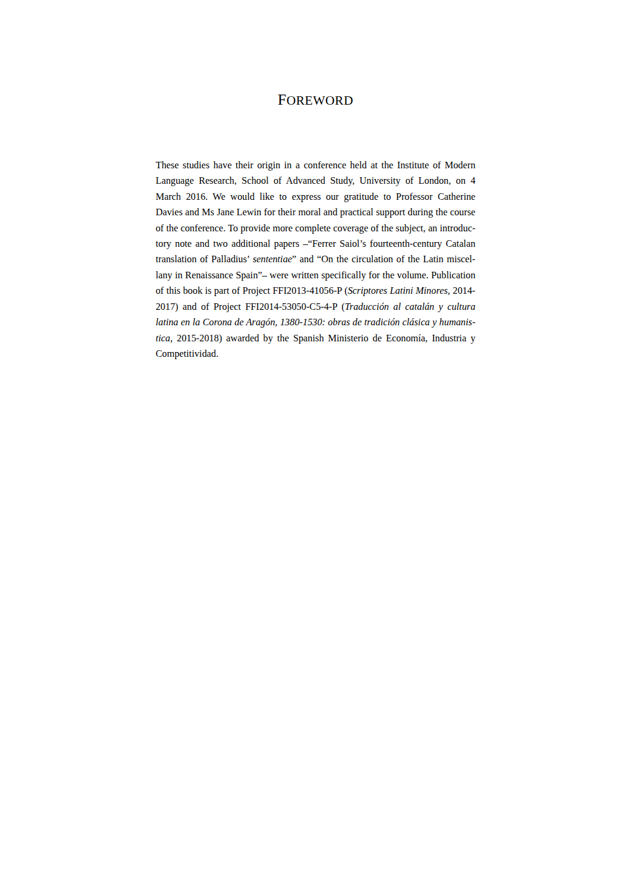FOREWORD
These studies have their origin in a conference held at the Institute of Modern Language Research, School of Advanced Study, University of London, on 4 March 2016. We would like to express our gratitude to Professor Catherine Davies and Ms Jane Lewin for their moral and practical support during the course of the conference. To provide more complete coverage of the subject, an introductory note and two additional papers –“Ferrer Saiol’s fourteenth-century Catalan translation of Palladius’ sententiae” and “On the circulation of the Latin miscellany in Renaissance Spain”– were written specifically for the volume. Publication of this book is part of Project FFI2013-41056-P (Scriptores Latini Minores, 2014-2017) and of Project FFI2014-53050-C5-4-P (Traducción al catalán y cultura latina en la Corona de Aragón, 1380-1530: obras de tradición clásica y humanistica, 2015-2018) awarded by the Spanish Ministerio de Economía, Industria y Competitividad.